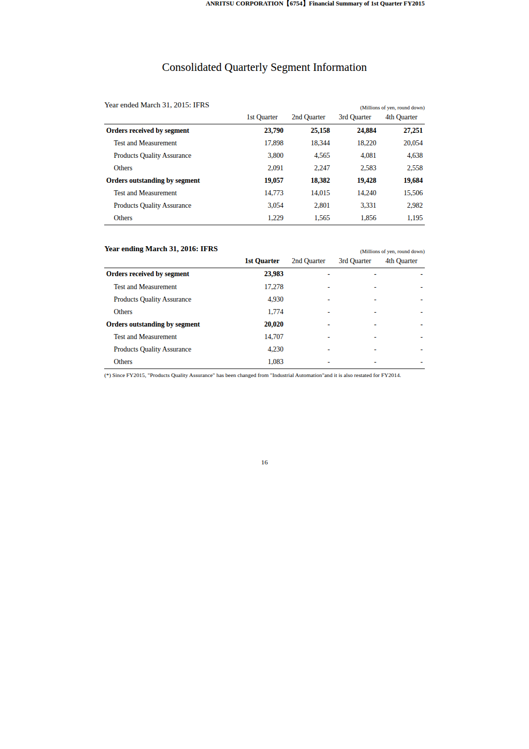ANRITSU CORPORATION【6754】Financial Summary of 1st Quarter FY2015
Consolidated Quarterly Segment Information
Year ended March 31, 2015: IFRS
(Millions of yen, round down)
| | 1st Quarter | 2nd Quarter | 3rd Quarter | 4th Quarter |
| --- | --- | --- | --- | --- |
| Orders received by segment | 23,790 | 25,158 | 24,884 | 27,251 |
| Test and Measurement | 17,898 | 18,344 | 18,220 | 20,054 |
| Products Quality Assurance | 3,800 | 4,565 | 4,081 | 4,638 |
| Others | 2,091 | 2,247 | 2,583 | 2,558 |
| Orders outstanding by segment | 19,057 | 18,382 | 19,428 | 19,684 |
| Test and Measurement | 14,773 | 14,015 | 14,240 | 15,506 |
| Products Quality Assurance | 3,054 | 2,801 | 3,331 | 2,982 |
| Others | 1,229 | 1,565 | 1,856 | 1,195 |
Year ending March 31, 2016: IFRS
(Millions of yen, round down)
| | 1st Quarter | 2nd Quarter | 3rd Quarter | 4th Quarter |
| --- | --- | --- | --- | --- |
| Orders received by segment | 23,983 | - | - | - |
| Test and Measurement | 17,278 | - | - | - |
| Products Quality Assurance | 4,930 | - | - | - |
| Others | 1,774 | - | - | - |
| Orders outstanding by segment | 20,020 | - | - | - |
| Test and Measurement | 14,707 | - | - | - |
| Products Quality Assurance | 4,230 | - | - | - |
| Others | 1,083 | - | - | - |
(*) Since FY2015, "Products Quality Assurance" has been changed from "Industrial Automation"and it is also restated for FY2014.
16